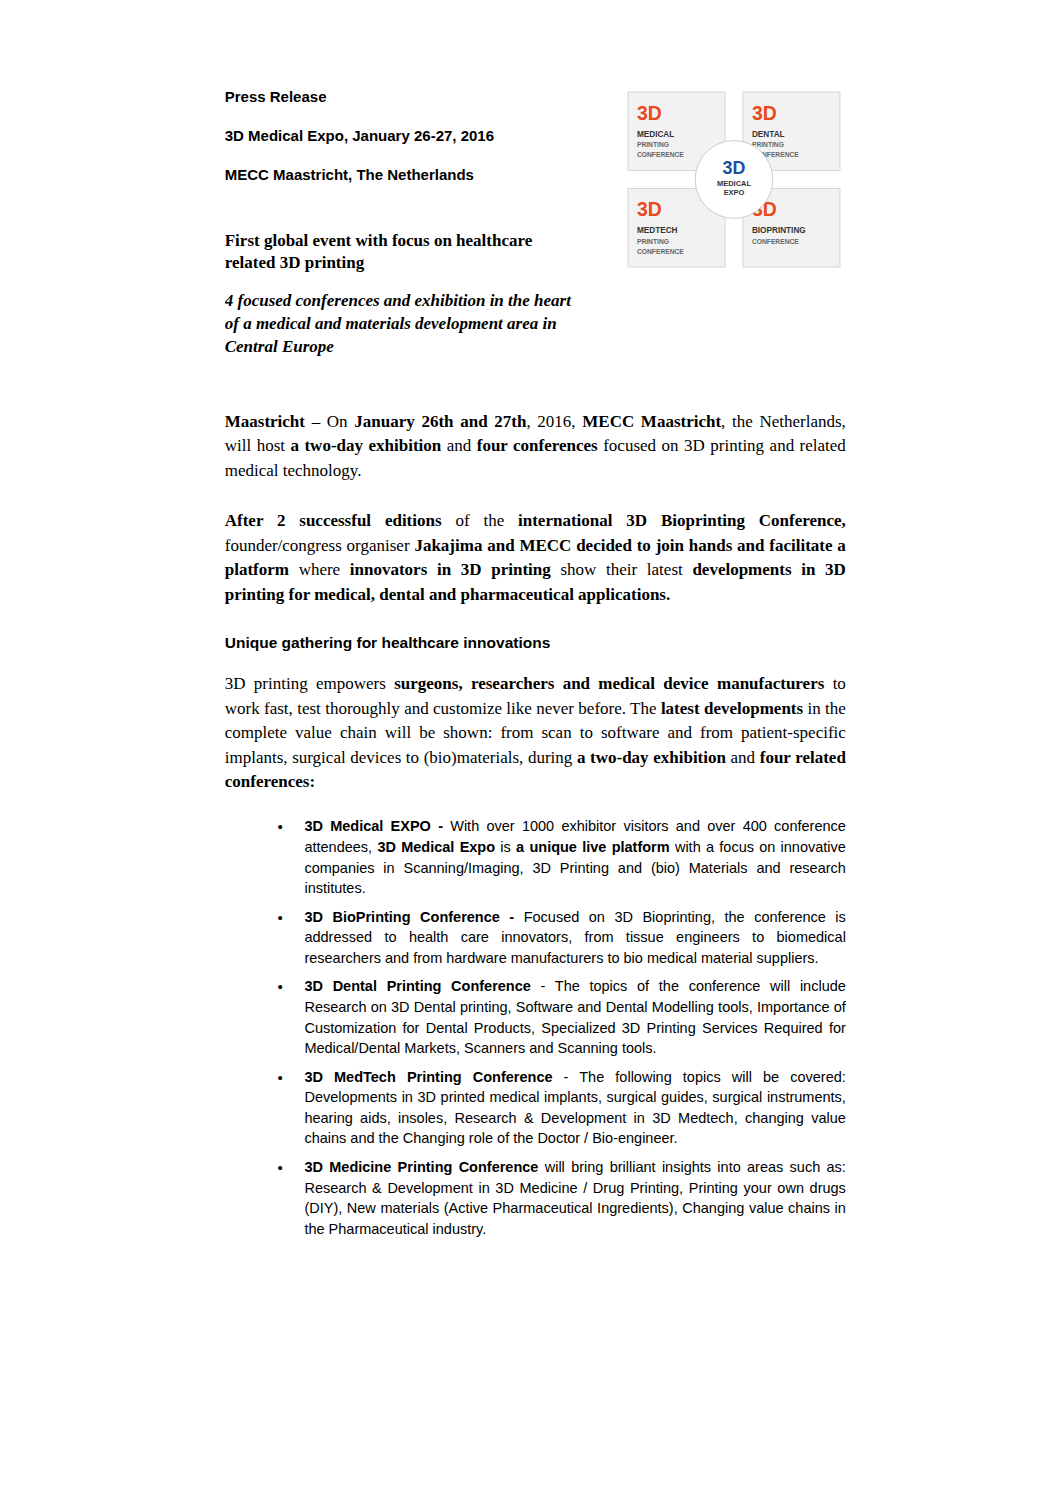Press Release
3D Medical Expo, January 26-27, 2016
MECC Maastricht, The Netherlands
First global event with focus on healthcare related 3D printing
4 focused conferences and exhibition in the heart of a medical and materials development area in Central Europe
Maastricht – On January 26th and 27th, 2016, MECC Maastricht, the Netherlands, will host a two-day exhibition and four conferences focused on 3D printing and related medical technology.
After 2 successful editions of the international 3D Bioprinting Conference, founder/congress organiser Jakajima and MECC decided to join hands and facilitate a platform where innovators in 3D printing show their latest developments in 3D printing for medical, dental and pharmaceutical applications.
Unique gathering for healthcare innovations
3D printing empowers surgeons, researchers and medical device manufacturers to work fast, test thoroughly and customize like never before. The latest developments in the complete value chain will be shown: from scan to software and from patient-specific implants, surgical devices to (bio)materials, during a two-day exhibition and four related conferences:
3D Medical EXPO - With over 1000 exhibitor visitors and over 400 conference attendees, 3D Medical Expo is a unique live platform with a focus on innovative companies in Scanning/Imaging, 3D Printing and (bio) Materials and research institutes.
3D BioPrinting Conference - Focused on 3D Bioprinting, the conference is addressed to health care innovators, from tissue engineers to biomedical researchers and from hardware manufacturers to bio medical material suppliers.
3D Dental Printing Conference - The topics of the conference will include Research on 3D Dental printing, Software and Dental Modelling tools, Importance of Customization for Dental Products, Specialized 3D Printing Services Required for Medical/Dental Markets, Scanners and Scanning tools.
3D MedTech Printing Conference - The following topics will be covered: Developments in 3D printed medical implants, surgical guides, surgical instruments, hearing aids, insoles, Research & Development in 3D Medtech, changing value chains and the Changing role of the Doctor / Bio-engineer.
3D Medicine Printing Conference will bring brilliant insights into areas such as: Research & Development in 3D Medicine / Drug Printing, Printing your own drugs (DIY), New materials (Active Pharmaceutical Ingredients), Changing value chains in the Pharmaceutical industry.